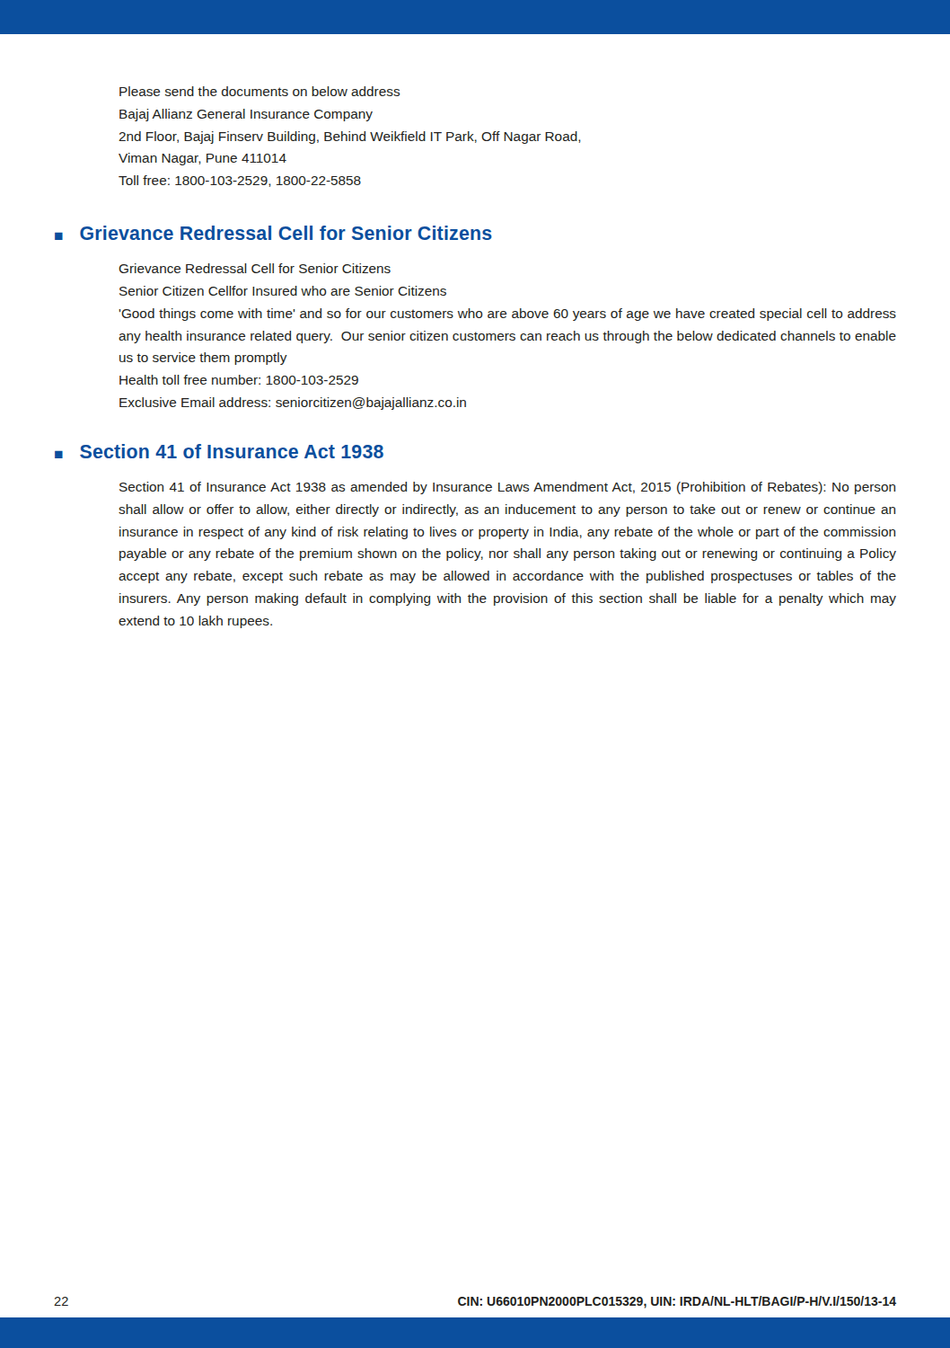Please send the documents on below address
Bajaj Allianz General Insurance Company
2nd Floor, Bajaj Finserv Building, Behind Weikfield IT Park, Off Nagar Road,
Viman Nagar, Pune 411014
Toll free: 1800-103-2529, 1800-22-5858
■ Grievance Redressal Cell for Senior Citizens
Grievance Redressal Cell for Senior Citizens
Senior Citizen Cellfor Insured who are Senior Citizens
'Good things come with time' and so for our customers who are above 60 years of age we have created special cell to address any health insurance related query. Our senior citizen customers can reach us through the below dedicated channels to enable us to service them promptly
Health toll free number: 1800-103-2529
Exclusive Email address: seniorcitizen@bajajallianz.co.in
■ Section 41 of Insurance Act 1938
Section 41 of Insurance Act 1938 as amended by Insurance Laws Amendment Act, 2015 (Prohibition of Rebates): No person shall allow or offer to allow, either directly or indirectly, as an inducement to any person to take out or renew or continue an insurance in respect of any kind of risk relating to lives or property in India, any rebate of the whole or part of the commission payable or any rebate of the premium shown on the policy, nor shall any person taking out or renewing or continuing a Policy accept any rebate, except such rebate as may be allowed in accordance with the published prospectuses or tables of the insurers. Any person making default in complying with the provision of this section shall be liable for a penalty which may extend to 10 lakh rupees.
22 CIN: U66010PN2000PLC015329, UIN: IRDA/NL-HLT/BAGI/P-H/V.I/150/13-14